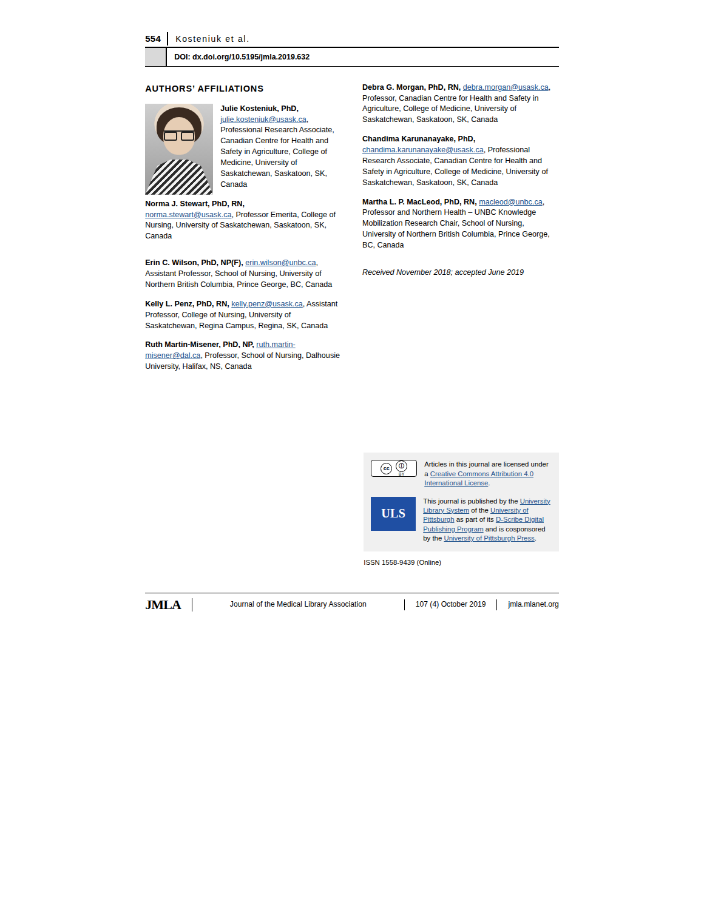554
Kosteniuk et al.
DOI: dx.doi.org/10.5195/jmla.2019.632
AUTHORS’ AFFILIATIONS
Julie Kosteniuk, PhD,
julie.kosteniuk@usask.ca, Professional Research Associate, Canadian Centre for Health and Safety in Agriculture, College of Medicine, University of Saskatchewan, Saskatoon, SK, Canada
Norma J. Stewart, PhD, RN,
norma.stewart@usask.ca, Professor Emerita, College of Nursing, University of Saskatchewan, Saskatoon, SK, Canada
Erin C. Wilson, PhD, NP(F), erin.wilson@unbc.ca, Assistant Professor, School of Nursing, University of Northern British Columbia, Prince George, BC, Canada
Kelly L. Penz, PhD, RN, kelly.penz@usask.ca, Assistant Professor, College of Nursing, University of Saskatchewan, Regina Campus, Regina, SK, Canada
Ruth Martin-Misener, PhD, NP, ruth.martin-misener@dal.ca, Professor, School of Nursing, Dalhousie University, Halifax, NS, Canada
Debra G. Morgan, PhD, RN, debra.morgan@usask.ca, Professor, Canadian Centre for Health and Safety in Agriculture, College of Medicine, University of Saskatchewan, Saskatoon, SK, Canada
Chandima Karunanayake, PhD, chandima.karunanayake@usask.ca, Professional Research Associate, Canadian Centre for Health and Safety in Agriculture, College of Medicine, University of Saskatchewan, Saskatoon, SK, Canada
Martha L. P. MacLeod, PhD, RN, macleod@unbc.ca, Professor and Northern Health – UNBC Knowledge Mobilization Research Chair, School of Nursing, University of Northern British Columbia, Prince George, BC, Canada
Received November 2018; accepted June 2019
cc
ⓘ
BY
Articles in this journal are licensed under a Creative Commons Attribution 4.0 International License.
ULS
This journal is published by the University Library System of the University of Pittsburgh as part of its D-Scribe Digital Publishing Program and is cosponsored by the University of Pittsburgh Press.
ISSN 1558-9439 (Online)
JMLA
Journal of the Medical Library Association
107 (4) October 2019
jmla.mlanet.org